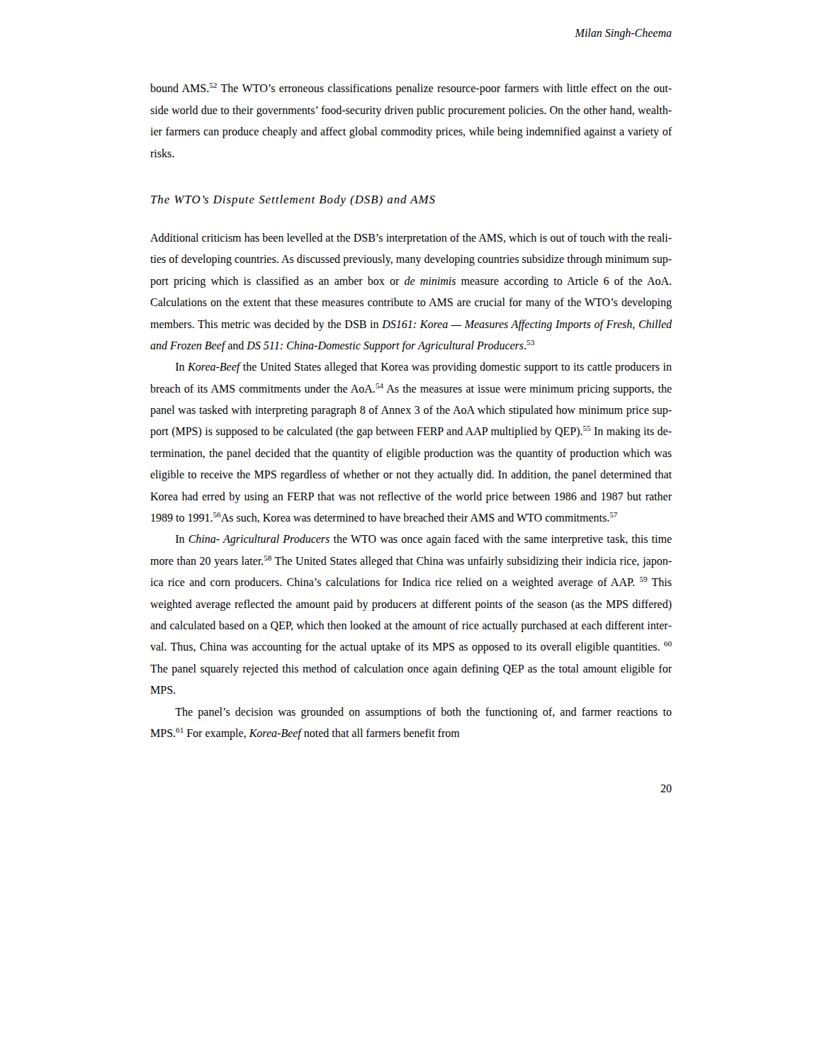Milan Singh-Cheema
bound AMS.52 The WTO’s erroneous classifications penalize resource-poor farmers with little effect on the outside world due to their governments’ food-security driven public procurement policies. On the other hand, wealthier farmers can produce cheaply and affect global commodity prices, while being indemnified against a variety of risks.
The WTO’s Dispute Settlement Body (DSB) and AMS
Additional criticism has been levelled at the DSB’s interpretation of the AMS, which is out of touch with the realities of developing countries. As discussed previously, many developing countries subsidize through minimum support pricing which is classified as an amber box or de minimis measure according to Article 6 of the AoA. Calculations on the extent that these measures contribute to AMS are crucial for many of the WTO’s developing members. This metric was decided by the DSB in DS161: Korea — Measures Affecting Imports of Fresh, Chilled and Frozen Beef and DS 511: China-Domestic Support for Agricultural Producers.53
In Korea-Beef the United States alleged that Korea was providing domestic support to its cattle producers in breach of its AMS commitments under the AoA.54 As the measures at issue were minimum pricing supports, the panel was tasked with interpreting paragraph 8 of Annex 3 of the AoA which stipulated how minimum price support (MPS) is supposed to be calculated (the gap between FERP and AAP multiplied by QEP).55 In making its determination, the panel decided that the quantity of eligible production was the quantity of production which was eligible to receive the MPS regardless of whether or not they actually did. In addition, the panel determined that Korea had erred by using an FERP that was not reflective of the world price between 1986 and 1987 but rather 1989 to 1991.56As such, Korea was determined to have breached their AMS and WTO commitments.57
In China- Agricultural Producers the WTO was once again faced with the same interpretive task, this time more than 20 years later.58 The United States alleged that China was unfairly subsidizing their indicia rice, japonica rice and corn producers. China’s calculations for Indica rice relied on a weighted average of AAP. 59 This weighted average reflected the amount paid by producers at different points of the season (as the MPS differed) and calculated based on a QEP, which then looked at the amount of rice actually purchased at each different interval. Thus, China was accounting for the actual uptake of its MPS as opposed to its overall eligible quantities. 60 The panel squarely rejected this method of calculation once again defining QEP as the total amount eligible for MPS.
The panel’s decision was grounded on assumptions of both the functioning of, and farmer reactions to MPS.61 For example, Korea-Beef noted that all farmers benefit from
20